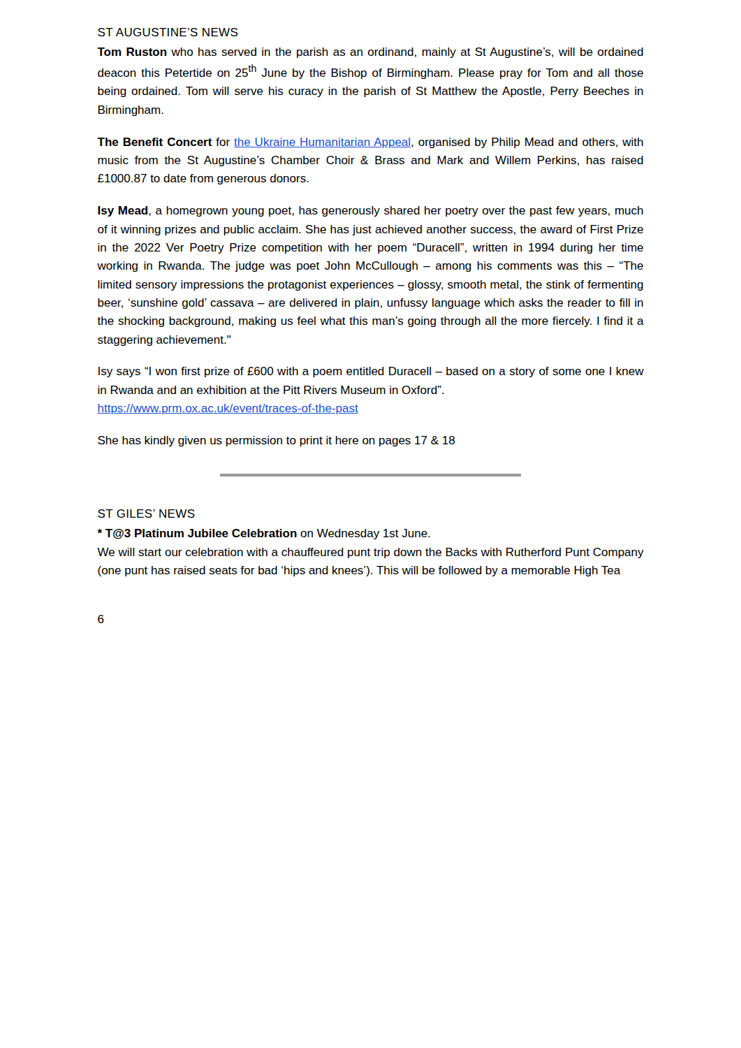ST AUGUSTINE’S NEWS
Tom Ruston who has served in the parish as an ordinand, mainly at St Augustine’s, will be ordained deacon this Petertide on 25th June by the Bishop of Birmingham. Please pray for Tom and all those being ordained. Tom will serve his curacy in the parish of St Matthew the Apostle, Perry Beeches in Birmingham.
The Benefit Concert for the Ukraine Humanitarian Appeal, organised by Philip Mead and others, with music from the St Augustine’s Chamber Choir & Brass and Mark and Willem Perkins, has raised £1000.87 to date from generous donors.
Isy Mead, a homegrown young poet, has generously shared her poetry over the past few years, much of it winning prizes and public acclaim. She has just achieved another success, the award of First Prize in the 2022 Ver Poetry Prize competition with her poem “Duracell”, written in 1994 during her time working in Rwanda. The judge was poet John McCullough – among his comments was this – “The limited sensory impressions the protagonist experiences – glossy, smooth metal, the stink of fermenting beer, ‘sunshine gold’ cassava – are delivered in plain, unfussy language which asks the reader to fill in the shocking background, making us feel what this man’s going through all the more fiercely. I find it a staggering achievement."
Isy says “I won first prize of £600 with a poem entitled Duracell – based on a story of some one I knew in Rwanda and an exhibition at the Pitt Rivers Museum in Oxford”.
https://www.prm.ox.ac.uk/event/traces-of-the-past
She has kindly given us permission to print it here on pages 17 & 18
ST GILES’ NEWS
* T@3 Platinum Jubilee Celebration on Wednesday 1st June.
We will start our celebration with a chauffeured punt trip down the Backs with Rutherford Punt Company (one punt has raised seats for bad ‘hips and knees’). This will be followed by a memorable High Tea
6